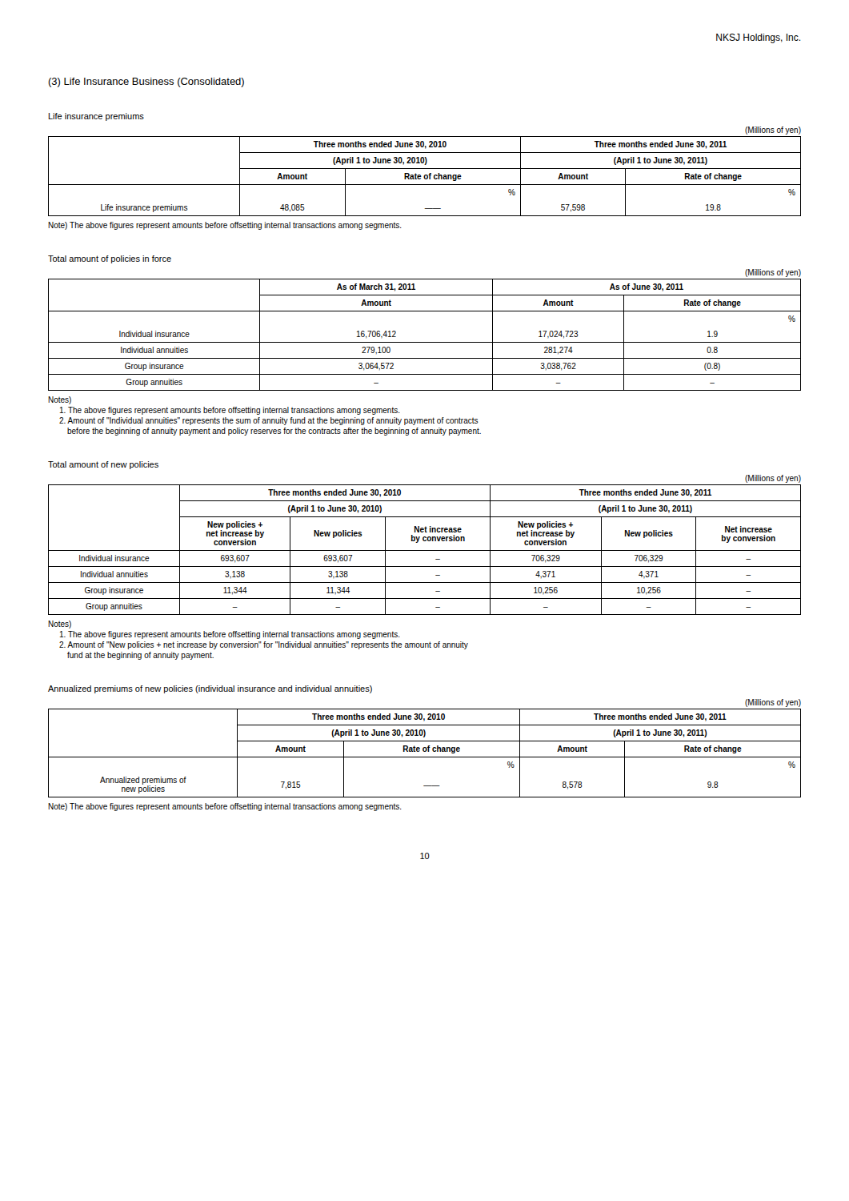NKSJ Holdings, Inc.
(3) Life Insurance Business (Consolidated)
Life insurance premiums
(Millions of yen)
| | Three months ended June 30, 2010 | Three months ended June 30, 2011 |
| (April 1 to June 30, 2010) | (April 1 to June 30, 2011) |
| Amount | Rate of change | Amount | Rate of change |
| | | % | | % |
| Life insurance premiums | 48,085 | —— | 57,598 | 19.8 |
Note) The above figures represent amounts before offsetting internal transactions among segments.
Total amount of policies in force
(Millions of yen)
| | As of March 31, 2011 | As of June 30, 2011 |
| Amount | Amount | Rate of change |
| | | | % |
| Individual insurance | 16,706,412 | 17,024,723 | 1.9 |
| Individual annuities | 279,100 | 281,274 | 0.8 |
| Group insurance | 3,064,572 | 3,038,762 | (0.8) |
| Group annuities | – | – | – |
Notes)
1. The above figures represent amounts before offsetting internal transactions among segments.
2. Amount of "Individual annuities" represents the sum of annuity fund at the beginning of annuity payment of contracts
before the beginning of annuity payment and policy reserves for the contracts after the beginning of annuity payment.
Total amount of new policies
(Millions of yen)
| | Three months ended June 30, 2010 | Three months ended June 30, 2011 |
| (April 1 to June 30, 2010) | (April 1 to June 30, 2011) |
| New policies + net increase by conversion | New policies | Net increase by conversion | New policies + net increase by conversion | New policies | Net increase by conversion |
| Individual insurance | 693,607 | 693,607 | – | 706,329 | 706,329 | – |
| Individual annuities | 3,138 | 3,138 | – | 4,371 | 4,371 | – |
| Group insurance | 11,344 | 11,344 | – | 10,256 | 10,256 | – |
| Group annuities | – | – | – | – | – | – |
Notes)
1. The above figures represent amounts before offsetting internal transactions among segments.
2. Amount of "New policies + net increase by conversion" for "Individual annuities" represents the amount of annuity
fund at the beginning of annuity payment.
Annualized premiums of new policies (individual insurance and individual annuities)
(Millions of yen)
| | Three months ended June 30, 2010 | Three months ended June 30, 2011 |
| (April 1 to June 30, 2010) | (April 1 to June 30, 2011) |
| Amount | Rate of change | Amount | Rate of change |
| | | % | | % |
| Annualized premiums of new policies | 7,815 | —— | 8,578 | 9.8 |
Note) The above figures represent amounts before offsetting internal transactions among segments.
10